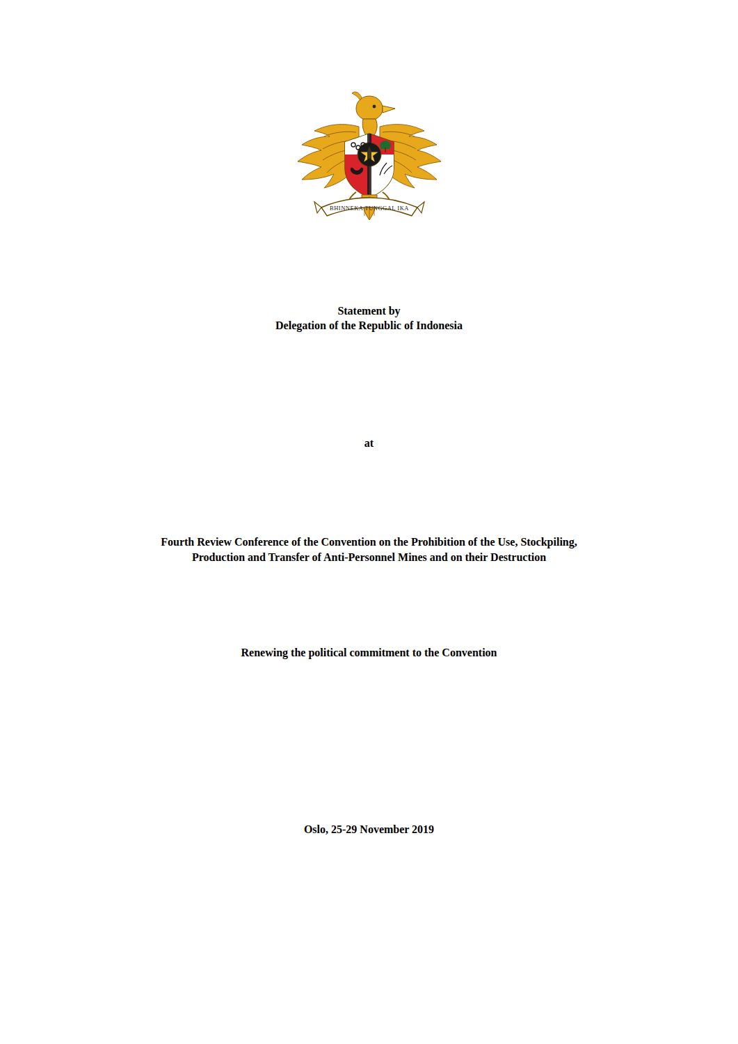Garuda Pancasila emblem BHINNEKA TUNGGAL IKA
Statement by
Delegation of the Republic of Indonesia
at
Fourth Review Conference of the Convention on the Prohibition of the Use, Stockpiling,
Production and Transfer of Anti-Personnel Mines and on their Destruction
Renewing the political commitment to the Convention
Oslo, 25-29 November 2019